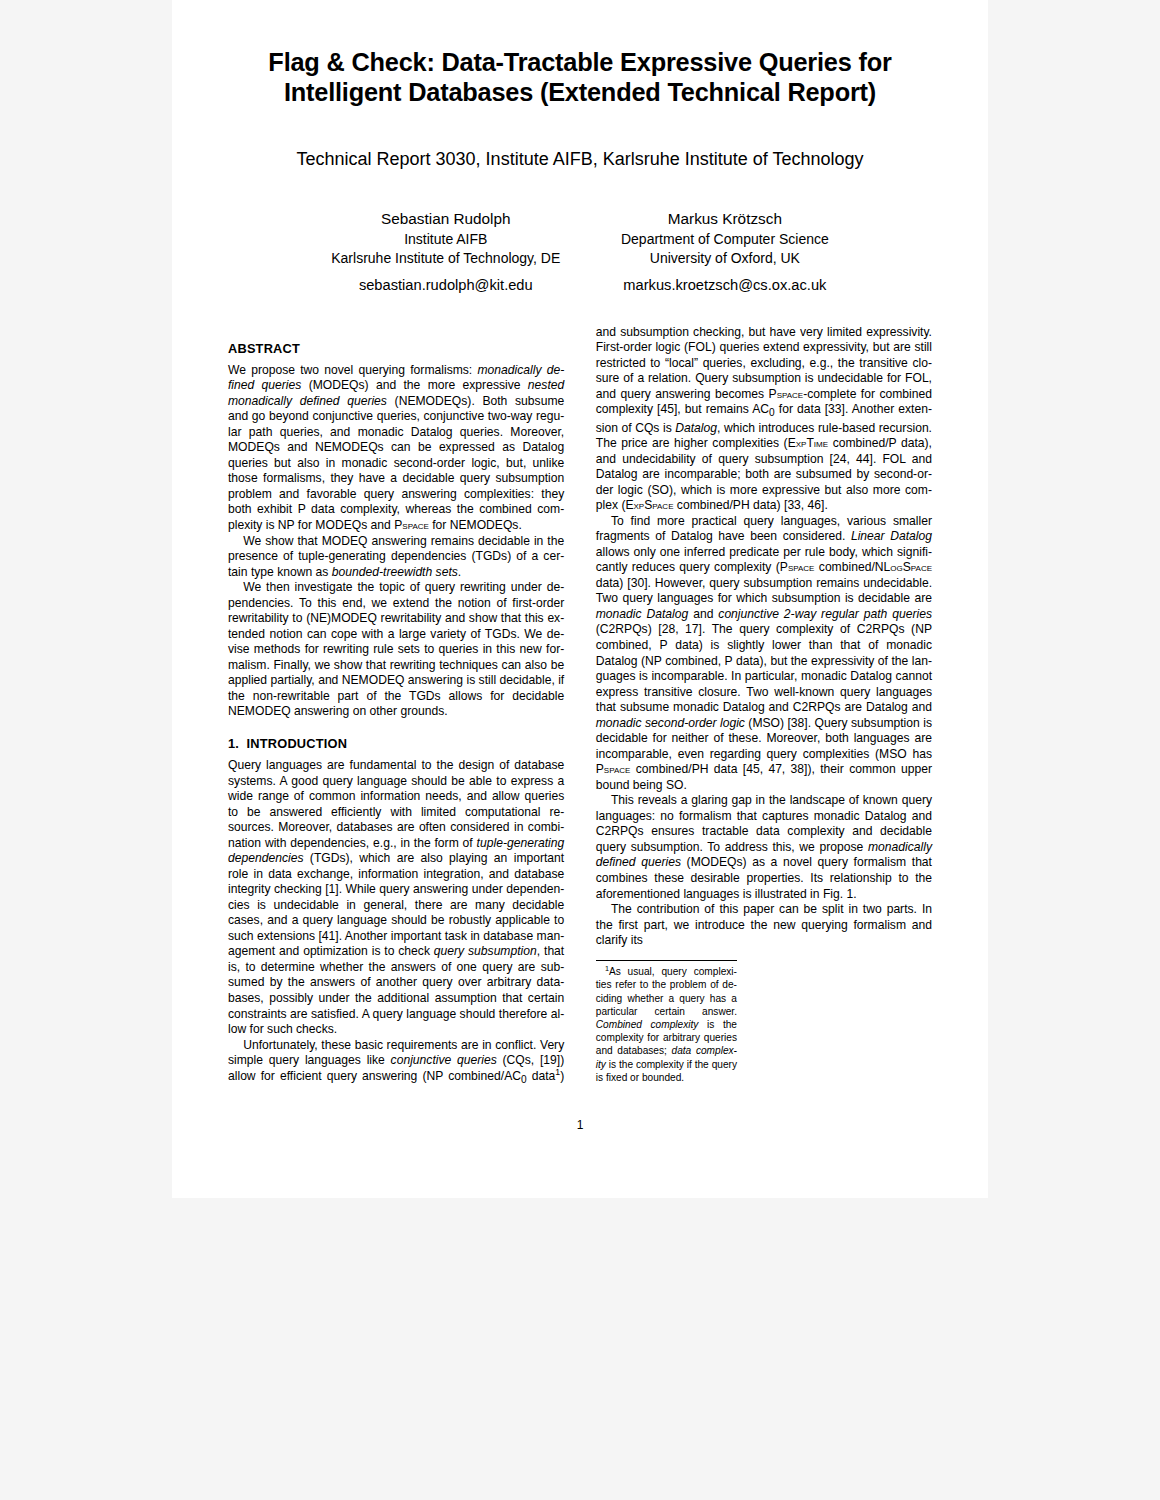Flag & Check: Data-Tractable Expressive Queries for
Intelligent Databases (Extended Technical Report)
Technical Report 3030, Institute AIFB, Karlsruhe Institute of Technology
Sebastian Rudolph
Institute AIFB
Karlsruhe Institute of Technology, DE
sebastian.rudolph@kit.edu
Markus Krötzsch
Department of Computer Science
University of Oxford, UK
markus.kroetzsch@cs.ox.ac.uk
Abstract
We propose two novel querying formalisms: monadically defined queries (MODEQs) and the more expressive nested monadically defined queries (NEMODEQs). Both subsume and go beyond conjunctive queries, conjunctive two-way regular path queries, and monadic Datalog queries. Moreover, MODEQs and NEMODEQs can be expressed as Datalog queries but also in monadic second-order logic, but, unlike those formalisms, they have a decidable query subsumption problem and favorable query answering complexities: they both exhibit P data complexity, whereas the combined complexity is NP for MODEQs and Pspace for NEMODEQs.
We show that MODEQ answering remains decidable in the presence of tuple-generating dependencies (TGDs) of a certain type known as bounded-treewidth sets.
We then investigate the topic of query rewriting under dependencies. To this end, we extend the notion of first-order rewritability to (NE)MODEQ rewritability and show that this extended notion can cope with a large variety of TGDs. We devise methods for rewriting rule sets to queries in this new formalism. Finally, we show that rewriting techniques can also be applied partially, and NEMODEQ answering is still decidable, if the non-rewritable part of the TGDs allows for decidable NEMODEQ answering on other grounds.
1. Introduction
Query languages are fundamental to the design of database systems. A good query language should be able to express a wide range of common information needs, and allow queries to be answered efficiently with limited computational resources. Moreover, databases are often considered in combination with dependencies, e.g., in the form of tuple-generating dependencies (TGDs), which are also playing an important role in data exchange, information integration, and database integrity checking [1]. While query answering under dependencies is undecidable in general, there are many decidable cases, and a query language should be robustly applicable to such extensions [41]. Another important task in database management and optimization is to check query subsumption, that is, to determine whether the answers of one query are subsumed by the answers of another query over arbitrary databases, possibly under the additional assumption that certain constraints are satisfied. A query language should therefore allow for such checks.
Unfortunately, these basic requirements are in conflict. Very simple query languages like conjunctive queries (CQs, [19]) allow for efficient query answering (NP combined/AC0 data1) and subsumption checking, but have very limited expressivity. First-order logic (FOL) queries extend expressivity, but are still restricted to “local” queries, excluding, e.g., the transitive closure of a relation. Query subsumption is undecidable for FOL, and query answering becomes Pspace-complete for combined complexity [45], but remains AC0 for data [33]. Another extension of CQs is Datalog, which introduces rule-based recursion. The price are higher complexities (Exp Time combined/P data), and undecidability of query subsumption [24, 44]. FOL and Datalog are incomparable; both are subsumed by second-order logic (SO), which is more expressive but also more complex (Exp Space combined/PH data) [33, 46].
To find more practical query languages, various smaller fragments of Datalog have been considered. Linear Datalog allows only one inferred predicate per rule body, which significantly reduces query complexity (Pspace combined/NLog Space data) [30]. However, query subsumption remains undecidable. Two query languages for which subsumption is decidable are monadic Datalog and conjunctive 2-way regular path queries (C2RPQs) [28, 17]. The query complexity of C2RPQs (NP combined, P data) is slightly lower than that of monadic Datalog (NP combined, P data), but the expressivity of the languages is incomparable. In particular, monadic Datalog cannot express transitive closure. Two well-known query languages that subsume monadic Datalog and C2RPQs are Datalog and monadic second-order logic (MSO) [38]. Query subsumption is decidable for neither of these. Moreover, both languages are incomparable, even regarding query complexities (MSO has Pspace combined/PH data [45, 47, 38]), their common upper bound being SO.
This reveals a glaring gap in the landscape of known query languages: no formalism that captures monadic Datalog and C2RPQs ensures tractable data complexity and decidable query subsumption. To address this, we propose monadically defined queries (MODEQs) as a novel query formalism that combines these desirable properties. Its relationship to the aforementioned languages is illustrated in Fig. 1.
The contribution of this paper can be split in two parts. In the first part, we introduce the new querying formalism and clarify its
1As usual, query complexities refer to the problem of deciding whether a query has a particular certain answer. Combined complexity is the complexity for arbitrary queries and databases; data complexity is the complexity if the query is fixed or bounded.
1